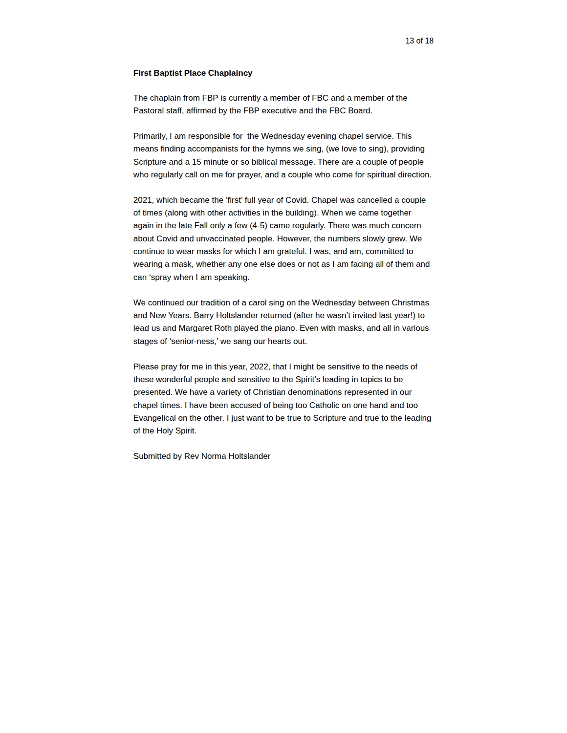13 of 18
First Baptist Place Chaplaincy
The chaplain from FBP is currently a member of FBC and a member of the Pastoral staff, affirmed by the FBP executive and the FBC Board.
Primarily, I am responsible for the Wednesday evening chapel service. This means finding accompanists for the hymns we sing, (we love to sing), providing Scripture and a 15 minute or so biblical message. There are a couple of people who regularly call on me for prayer, and a couple who come for spiritual direction.
2021, which became the ‘first’ full year of Covid. Chapel was cancelled a couple of times (along with other activities in the building). When we came together again in the late Fall only a few (4-5) came regularly. There was much concern about Covid and unvaccinated people. However, the numbers slowly grew. We continue to wear masks for which I am grateful. I was, and am, committed to wearing a mask, whether any one else does or not as I am facing all of them and can ‘spray when I am speaking.
We continued our tradition of a carol sing on the Wednesday between Christmas and New Years. Barry Holtslander returned (after he wasn’t invited last year!) to lead us and Margaret Roth played the piano. Even with masks, and all in various stages of ‘senior-ness,’ we sang our hearts out.
Please pray for me in this year, 2022, that I might be sensitive to the needs of these wonderful people and sensitive to the Spirit’s leading in topics to be presented. We have a variety of Christian denominations represented in our chapel times. I have been accused of being too Catholic on one hand and too Evangelical on the other. I just want to be true to Scripture and true to the leading of the Holy Spirit.
Submitted by Rev Norma Holtslander